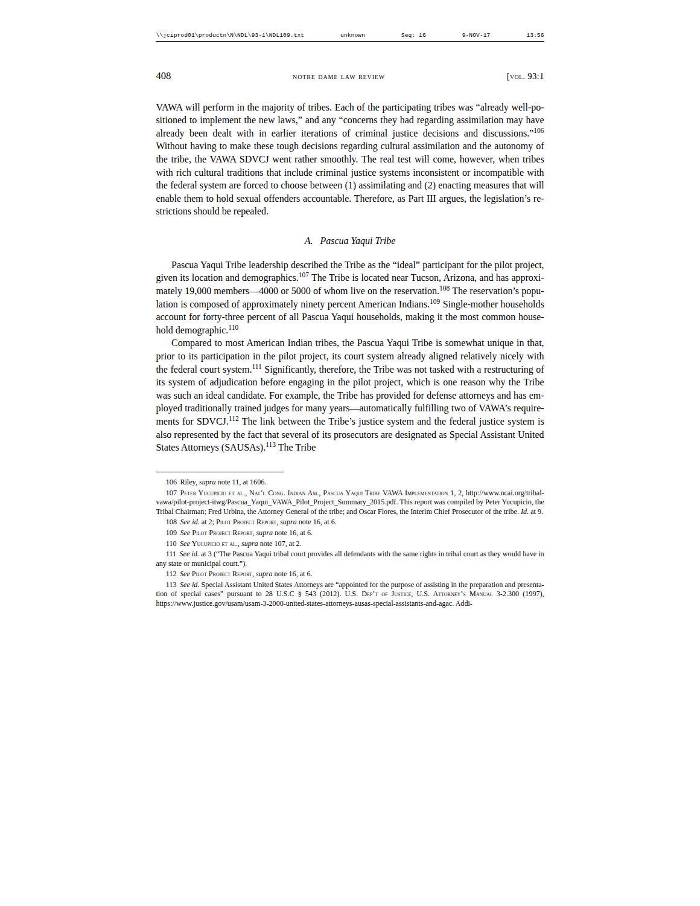\\jciprod01\productn\N\NDL\93-1\NDL109.txt unknown Seq: 16 9-NOV-17 13:56
408 notre dame law review [vol. 93:1
VAWA will perform in the majority of tribes. Each of the participating tribes was “already well-positioned to implement the new laws,” and any “concerns they had regarding assimilation may have already been dealt with in earlier iterations of criminal justice decisions and discussions.”106 Without having to make these tough decisions regarding cultural assimilation and the autonomy of the tribe, the VAWA SDVCJ went rather smoothly. The real test will come, however, when tribes with rich cultural traditions that include criminal justice systems inconsistent or incompatible with the federal system are forced to choose between (1) assimilating and (2) enacting measures that will enable them to hold sexual offenders accountable. Therefore, as Part III argues, the legislation’s restrictions should be repealed.
A. Pascua Yaqui Tribe
Pascua Yaqui Tribe leadership described the Tribe as the “ideal” participant for the pilot project, given its location and demographics.107 The Tribe is located near Tucson, Arizona, and has approximately 19,000 members—4000 or 5000 of whom live on the reservation.108 The reservation’s population is composed of approximately ninety percent American Indians.109 Single-mother households account for forty-three percent of all Pascua Yaqui households, making it the most common household demographic.110
Compared to most American Indian tribes, the Pascua Yaqui Tribe is somewhat unique in that, prior to its participation in the pilot project, its court system already aligned relatively nicely with the federal court system.111 Significantly, therefore, the Tribe was not tasked with a restructuring of its system of adjudication before engaging in the pilot project, which is one reason why the Tribe was such an ideal candidate. For example, the Tribe has provided for defense attorneys and has employed traditionally trained judges for many years—automatically fulfilling two of VAWA’s requirements for SDVCJ.112 The link between the Tribe’s justice system and the federal justice system is also represented by the fact that several of its prosecutors are designated as Special Assistant United States Attorneys (SAUSAs).113 The Tribe
106 Riley, supra note 11, at 1606.
107 Peter Yucupicio et al., Nat’l Cong. Indian Am., Pascua Yaqui Tribe VAWA Implementation 1, 2, http://www.ncai.org/tribal-vawa/pilot-project-itwg/Pascua_Yaqui_VAWA_Pilot_Project_Summary_2015.pdf. This report was compiled by Peter Yucupicio, the Tribal Chairman; Fred Urbina, the Attorney General of the tribe; and Oscar Flores, the Interim Chief Prosecutor of the tribe. Id. at 9.
108 See id. at 2; Pilot Project Report, supra note 16, at 6.
109 See Pilot Project Report, supra note 16, at 6.
110 See Yucupicio et al., supra note 107, at 2.
111 See id. at 3 (“The Pascua Yaqui tribal court provides all defendants with the same rights in tribal court as they would have in any state or municipal court.”).
112 See Pilot Project Report, supra note 16, at 6.
113 See id. Special Assistant United States Attorneys are “appointed for the purpose of assisting in the preparation and presentation of special cases” pursuant to 28 U.S.C § 543 (2012). U.S. Dep’t of Justice, U.S. Attorney’s Manual 3-2.300 (1997), https://www.justice.gov/usam/usam-3-2000-united-states-attorneys-ausas-special-assistants-and-agac. Addi-